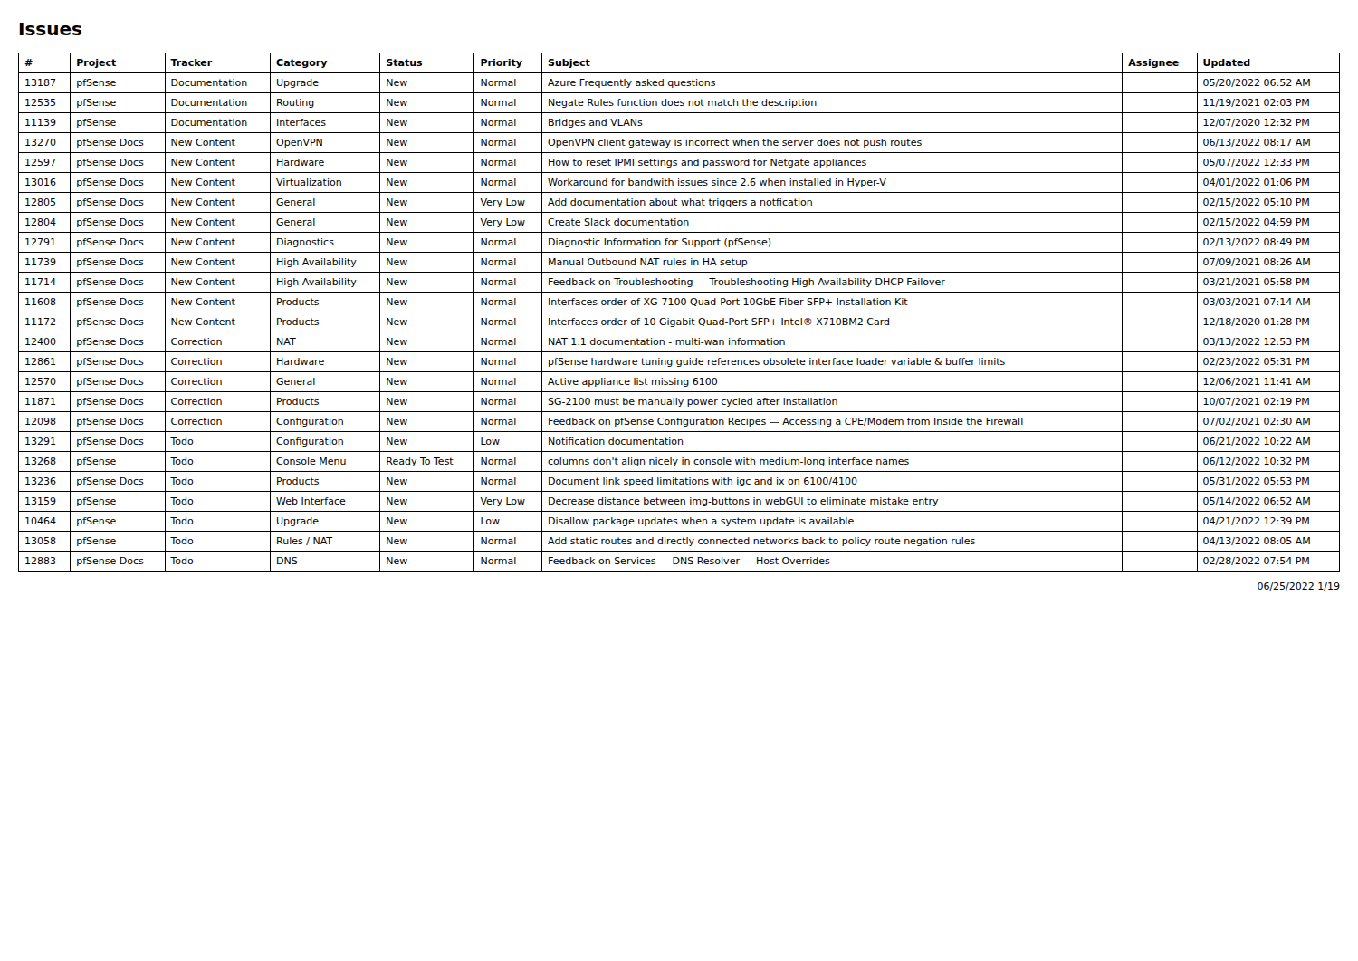Issues
| # | Project | Tracker | Category | Status | Priority | Subject | Assignee | Updated |
| --- | --- | --- | --- | --- | --- | --- | --- | --- |
| 13187 | pfSense | Documentation | Upgrade | New | Normal | Azure Frequently asked questions | | 05/20/2022 06:52 AM |
| 12535 | pfSense | Documentation | Routing | New | Normal | Negate Rules function does not match the description | | 11/19/2021 02:03 PM |
| 11139 | pfSense | Documentation | Interfaces | New | Normal | Bridges and VLANs | | 12/07/2020 12:32 PM |
| 13270 | pfSense Docs | New Content | OpenVPN | New | Normal | OpenVPN client gateway is incorrect when the server does not push routes | | 06/13/2022 08:17 AM |
| 12597 | pfSense Docs | New Content | Hardware | New | Normal | How to reset IPMI settings and password for Netgate appliances | | 05/07/2022 12:33 PM |
| 13016 | pfSense Docs | New Content | Virtualization | New | Normal | Workaround for bandwith issues since 2.6 when installed in Hyper-V | | 04/01/2022 01:06 PM |
| 12805 | pfSense Docs | New Content | General | New | Very Low | Add documentation about what triggers a notfication | | 02/15/2022 05:10 PM |
| 12804 | pfSense Docs | New Content | General | New | Very Low | Create Slack documentation | | 02/15/2022 04:59 PM |
| 12791 | pfSense Docs | New Content | Diagnostics | New | Normal | Diagnostic Information for Support (pfSense) | | 02/13/2022 08:49 PM |
| 11739 | pfSense Docs | New Content | High Availability | New | Normal | Manual Outbound NAT rules in HA setup | | 07/09/2021 08:26 AM |
| 11714 | pfSense Docs | New Content | High Availability | New | Normal | Feedback on Troubleshooting — Troubleshooting High Availability DHCP Failover | | 03/21/2021 05:58 PM |
| 11608 | pfSense Docs | New Content | Products | New | Normal | Interfaces order of XG-7100 Quad-Port 10GbE Fiber SFP+ Installation Kit | | 03/03/2021 07:14 AM |
| 11172 | pfSense Docs | New Content | Products | New | Normal | Interfaces order of 10 Gigabit Quad-Port SFP+ Intel® X710BM2 Card | | 12/18/2020 01:28 PM |
| 12400 | pfSense Docs | Correction | NAT | New | Normal | NAT 1:1 documentation - multi-wan information | | 03/13/2022 12:53 PM |
| 12861 | pfSense Docs | Correction | Hardware | New | Normal | pfSense hardware tuning guide references obsolete interface loader variable & buffer limits | | 02/23/2022 05:31 PM |
| 12570 | pfSense Docs | Correction | General | New | Normal | Active appliance list missing 6100 | | 12/06/2021 11:41 AM |
| 11871 | pfSense Docs | Correction | Products | New | Normal | SG-2100 must be manually power cycled after installation | | 10/07/2021 02:19 PM |
| 12098 | pfSense Docs | Correction | Configuration | New | Normal | Feedback on pfSense Configuration Recipes — Accessing a CPE/Modem from Inside the Firewall | | 07/02/2021 02:30 AM |
| 13291 | pfSense Docs | Todo | Configuration | New | Low | Notification documentation | | 06/21/2022 10:22 AM |
| 13268 | pfSense | Todo | Console Menu | Ready To Test | Normal | columns don't align nicely in console with medium-long interface names | | 06/12/2022 10:32 PM |
| 13236 | pfSense Docs | Todo | Products | New | Normal | Document link speed limitations with igc and ix on 6100/4100 | | 05/31/2022 05:53 PM |
| 13159 | pfSense | Todo | Web Interface | New | Very Low | Decrease distance between img-buttons in webGUI to eliminate mistake entry | | 05/14/2022 06:52 AM |
| 10464 | pfSense | Todo | Upgrade | New | Low | Disallow package updates when a system update is available | | 04/21/2022 12:39 PM |
| 13058 | pfSense | Todo | Rules / NAT | New | Normal | Add static routes and directly connected networks back to policy route negation rules | | 04/13/2022 08:05 AM |
| 12883 | pfSense Docs | Todo | DNS | New | Normal | Feedback on Services — DNS Resolver — Host Overrides | | 02/28/2022 07:54 PM |
06/25/2022 1/19